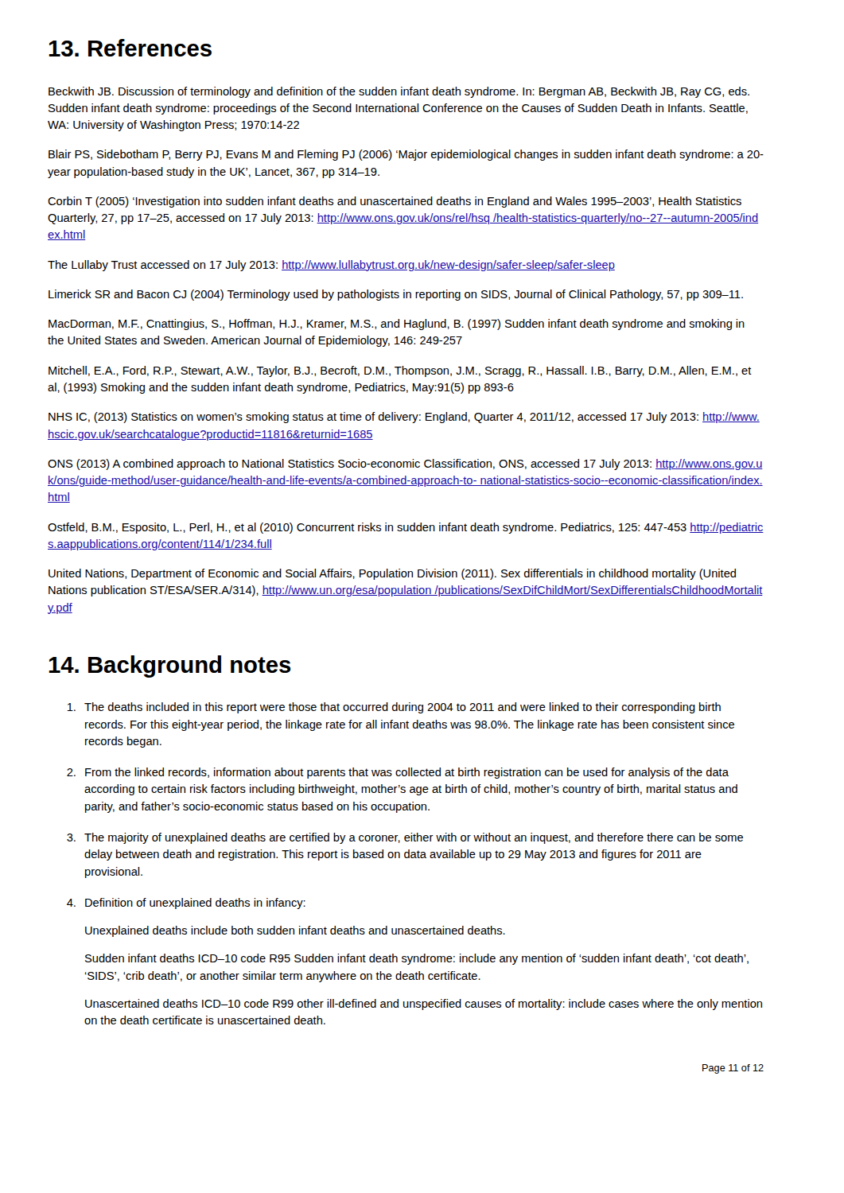13. References
Beckwith JB. Discussion of terminology and definition of the sudden infant death syndrome. In: Bergman AB, Beckwith JB, Ray CG, eds. Sudden infant death syndrome: proceedings of the Second International Conference on the Causes of Sudden Death in Infants. Seattle, WA: University of Washington Press; 1970:14-22
Blair PS, Sidebotham P, Berry PJ, Evans M and Fleming PJ (2006) ‘Major epidemiological changes in sudden infant death syndrome: a 20-year population-based study in the UK’, Lancet, 367, pp 314–19.
Corbin T (2005) ‘Investigation into sudden infant deaths and unascertained deaths in England and Wales 1995–2003’, Health Statistics Quarterly, 27, pp 17–25, accessed on 17 July 2013: http://www.ons.gov.uk/ons/rel/hsq /health-statistics-quarterly/no--27--autumn-2005/index.html
The Lullaby Trust accessed on 17 July 2013: http://www.lullabytrust.org.uk/new-design/safer-sleep/safer-sleep
Limerick SR and Bacon CJ (2004) Terminology used by pathologists in reporting on SIDS, Journal of Clinical Pathology, 57, pp 309–11.
MacDorman, M.F., Cnattingius, S., Hoffman, H.J., Kramer, M.S., and Haglund, B. (1997) Sudden infant death syndrome and smoking in the United States and Sweden. American Journal of Epidemiology, 146: 249-257
Mitchell, E.A., Ford, R.P., Stewart, A.W., Taylor, B.J., Becroft, D.M., Thompson, J.M., Scragg, R., Hassall. I.B., Barry, D.M., Allen, E.M., et al, (1993) Smoking and the sudden infant death syndrome, Pediatrics, May:91(5) pp 893-6
NHS IC, (2013) Statistics on women’s smoking status at time of delivery: England, Quarter 4, 2011/12, accessed 17 July 2013: http://www.hscic.gov.uk/searchcatalogue?productid=11816&returnid=1685
ONS (2013) A combined approach to National Statistics Socio-economic Classification, ONS, accessed 17 July 2013: http://www.ons.gov.uk/ons/guide-method/user-guidance/health-and-life-events/a-combined-approach-to- national-statistics-socio--economic-classification/index.html
Ostfeld, B.M., Esposito, L., Perl, H., et al (2010) Concurrent risks in sudden infant death syndrome. Pediatrics, 125: 447-453 http://pediatrics.aappublications.org/content/114/1/234.full
United Nations, Department of Economic and Social Affairs, Population Division (2011). Sex differentials in childhood mortality (United Nations publication ST/ESA/SER.A/314), http://www.un.org/esa/population /publications/SexDifChildMort/SexDifferentialsChildhoodMortality.pdf
14. Background notes
The deaths included in this report were those that occurred during 2004 to 2011 and were linked to their corresponding birth records. For this eight-year period, the linkage rate for all infant deaths was 98.0%. The linkage rate has been consistent since records began.
From the linked records, information about parents that was collected at birth registration can be used for analysis of the data according to certain risk factors including birthweight, mother’s age at birth of child, mother’s country of birth, marital status and parity, and father’s socio-economic status based on his occupation.
The majority of unexplained deaths are certified by a coroner, either with or without an inquest, and therefore there can be some delay between death and registration. This report is based on data available up to 29 May 2013 and figures for 2011 are provisional.
Definition of unexplained deaths in infancy:
Unexplained deaths include both sudden infant deaths and unascertained deaths.
Sudden infant deaths ICD–10 code R95 Sudden infant death syndrome: include any mention of ‘sudden infant death’, ‘cot death’, ‘SIDS’, ‘crib death’, or another similar term anywhere on the death certificate.
Unascertained deaths ICD–10 code R99 other ill-defined and unspecified causes of mortality: include cases where the only mention on the death certificate is unascertained death.
Page 11 of 12